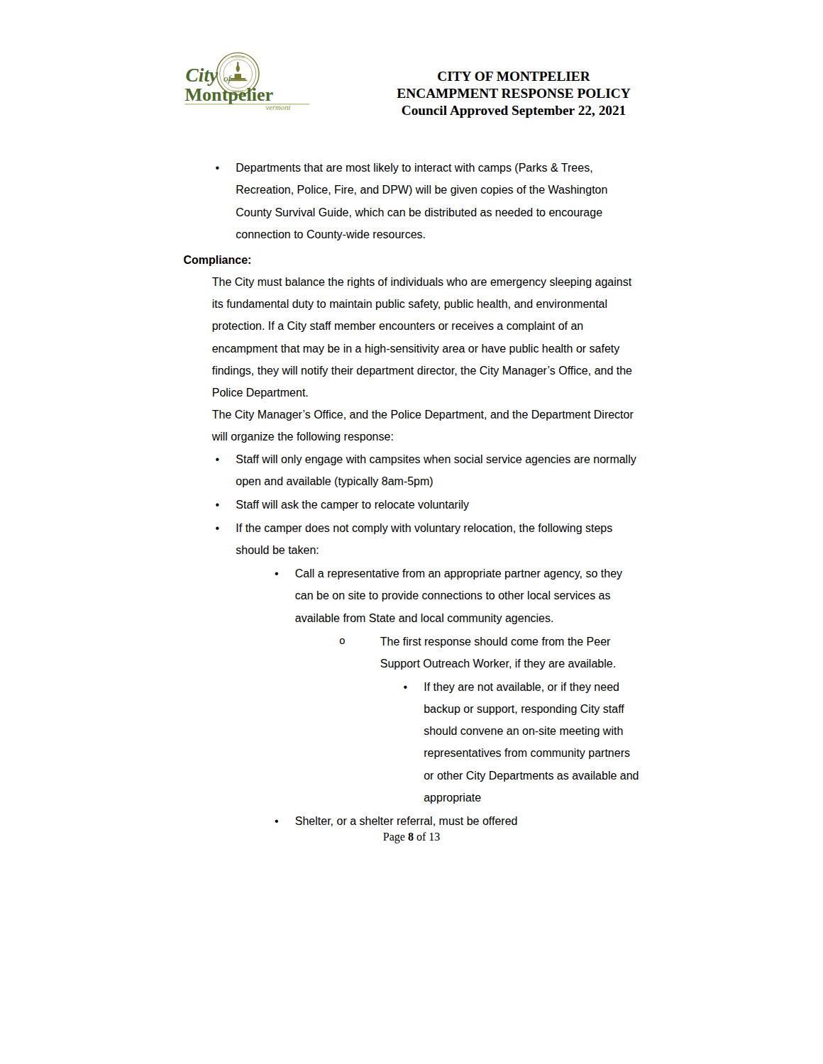MONTPELIER VERMONT City of Montpelier vermont
CITY OF MONTPELIER
ENCAMPMENT RESPONSE POLICY
Council Approved September 22, 2021
Departments that are most likely to interact with camps (Parks & Trees, Recreation, Police, Fire, and DPW) will be given copies of the Washington County Survival Guide, which can be distributed as needed to encourage connection to County-wide resources.
Compliance:
The City must balance the rights of individuals who are emergency sleeping against its fundamental duty to maintain public safety, public health, and environmental protection. If a City staff member encounters or receives a complaint of an encampment that may be in a high-sensitivity area or have public health or safety findings, they will notify their department director, the City Manager’s Office, and the Police Department.
The City Manager’s Office, and the Police Department, and the Department Director will organize the following response:
Staff will only engage with campsites when social service agencies are normally open and available (typically 8am-5pm)
Staff will ask the camper to relocate voluntarily
If the camper does not comply with voluntary relocation, the following steps should be taken:
Call a representative from an appropriate partner agency, so they can be on site to provide connections to other local services as available from State and local community agencies.
The first response should come from the Peer Support Outreach Worker, if they are available.
If they are not available, or if they need backup or support, responding City staff should convene an on-site meeting with representatives from community partners or other City Departments as available and appropriate
Shelter, or a shelter referral, must be offered
Page 8 of 13